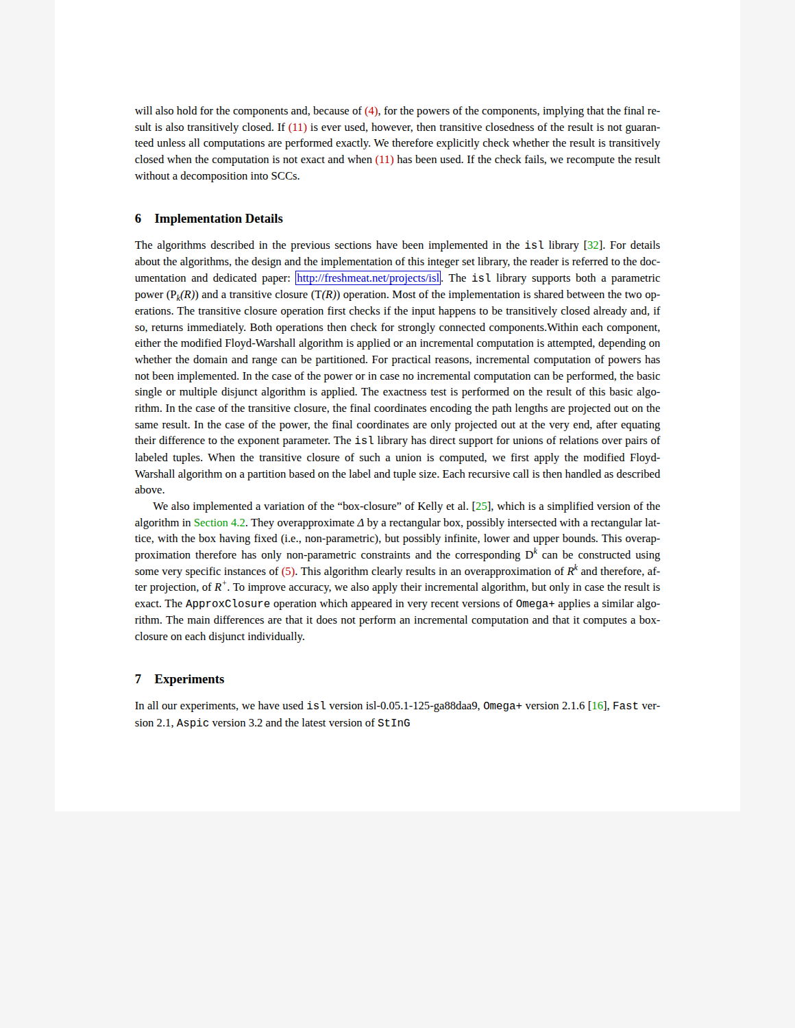will also hold for the components and, because of (4), for the powers of the components, implying that the final result is also transitively closed. If (11) is ever used, however, then transitive closedness of the result is not guaranteed unless all computations are performed exactly. We therefore explicitly check whether the result is transitively closed when the computation is not exact and when (11) has been used. If the check fails, we recompute the result without a decomposition into SCCs.
6 Implementation Details
The algorithms described in the previous sections have been implemented in the isl library [32]. For details about the algorithms, the design and the implementation of this integer set library, the reader is referred to the documentation and dedicated paper: http://freshmeat.net/projects/isl. The isl library supports both a parametric power (Pk(R)) and a transitive closure (T(R)) operation. Most of the implementation is shared between the two operations. The transitive closure operation first checks if the input happens to be transitively closed already and, if so, returns immediately. Both operations then check for strongly connected components.Within each component, either the modified Floyd-Warshall algorithm is applied or an incremental computation is attempted, depending on whether the domain and range can be partitioned. For practical reasons, incremental computation of powers has not been implemented. In the case of the power or in case no incremental computation can be performed, the basic single or multiple disjunct algorithm is applied. The exactness test is performed on the result of this basic algorithm. In the case of the transitive closure, the final coordinates encoding the path lengths are projected out on the same result. In the case of the power, the final coordinates are only projected out at the very end, after equating their difference to the exponent parameter. The isl library has direct support for unions of relations over pairs of labeled tuples. When the transitive closure of such a union is computed, we first apply the modified Floyd-Warshall algorithm on a partition based on the label and tuple size. Each recursive call is then handled as described above.
We also implemented a variation of the “box-closure” of Kelly et al. [25], which is a simplified version of the algorithm in Section 4.2. They overapproximate Δ by a rectangular box, possibly intersected with a rectangular lattice, with the box having fixed (i.e., non-parametric), but possibly infinite, lower and upper bounds. This overapproximation therefore has only non-parametric constraints and the corresponding Dk can be constructed using some very specific instances of (5). This algorithm clearly results in an overapproximation of Rk and therefore, after projection, of R+. To improve accuracy, we also apply their incremental algorithm, but only in case the result is exact. The ApproxClosure operation which appeared in very recent versions of Omega+ applies a similar algorithm. The main differences are that it does not perform an incremental computation and that it computes a box-closure on each disjunct individually.
7 Experiments
In all our experiments, we have used isl version isl-0.05.1-125-ga88daa9, Omega+ version 2.1.6 [16], Fast version 2.1, Aspic version 3.2 and the latest version of StInG